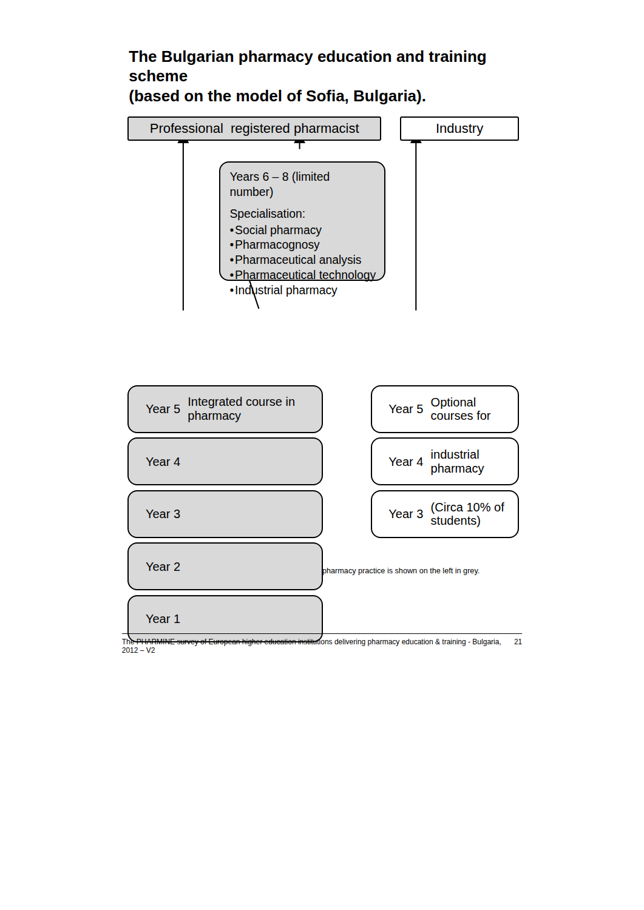The Bulgarian pharmacy education and training scheme
(based on the model of Sofia, Bulgaria).
Professional registered pharmacist
Industry
Years 6 – 8 (limited number)
Specialisation:
Social pharmacy
Pharmacognosy
Pharmaceutical analysis
Pharmaceutical technology
Industrial pharmacy
Year 5 Integrated course in pharmacy
Year 4
Year 3
Year 2
Year 1
Year 5 Optional courses for
Year 4 industrial pharmacy
Year 3(Circa 10% of students)
Pharmacy education and training leading to professional pharmacy practice is shown on the left in grey.
The PHARMINE survey of European higher education institutions delivering pharmacy education & training - Bulgaria, 2012 – V2 21